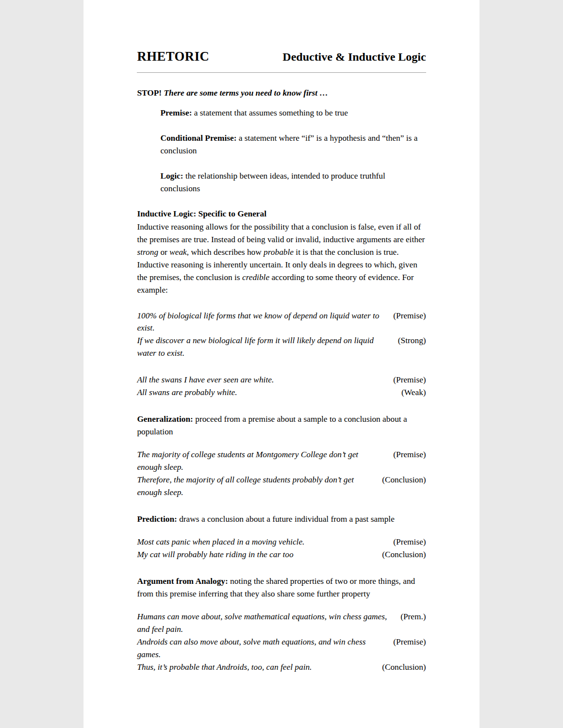RHETORIC Deductive & Inductive Logic
STOP! There are some terms you need to know first …
Premise:
a statement that assumes something to be true
Conditional Premise:
a statement where “if” is a hypothesis and “then” is a conclusion
Logic:
the relationship between ideas, intended to produce truthful conclusions
Inductive Logic: Specific to General
Inductive reasoning allows for the possibility that a conclusion is false, even if all of the premises are true. Instead of being valid or invalid, inductive arguments are either strong or weak, which describes how probable it is that the conclusion is true. Inductive reasoning is inherently uncertain. It only deals in degrees to which, given the premises, the conclusion is credible according to some theory of evidence. For example:
100% of biological life forms that we know of depend on liquid water to exist.(Premise)
If we discover a new biological life form it will likely depend on liquid water to exist.(Strong)
All the swans I have ever seen are white.(Premise)
All swans are probably white.(Weak)
Generalization: proceed from a premise about a sample to a conclusion about a population
The majority of college students at Montgomery College don’t get enough sleep.(Premise)
Therefore, the majority of all college students probably don’t get enough sleep.(Conclusion)
Prediction: draws a conclusion about a future individual from a past sample
Most cats panic when placed in a moving vehicle.(Premise)
My cat will probably hate riding in the car too(Conclusion)
Argument from Analogy: noting the shared properties of two or more things, and from this premise inferring that they also share some further property
Humans can move about, solve mathematical equations, win chess games, and feel pain.(Prem.)
Androids can also move about, solve math equations, and win chess games.(Premise)
Thus, it’s probable that Androids, too, can feel pain.(Conclusion)